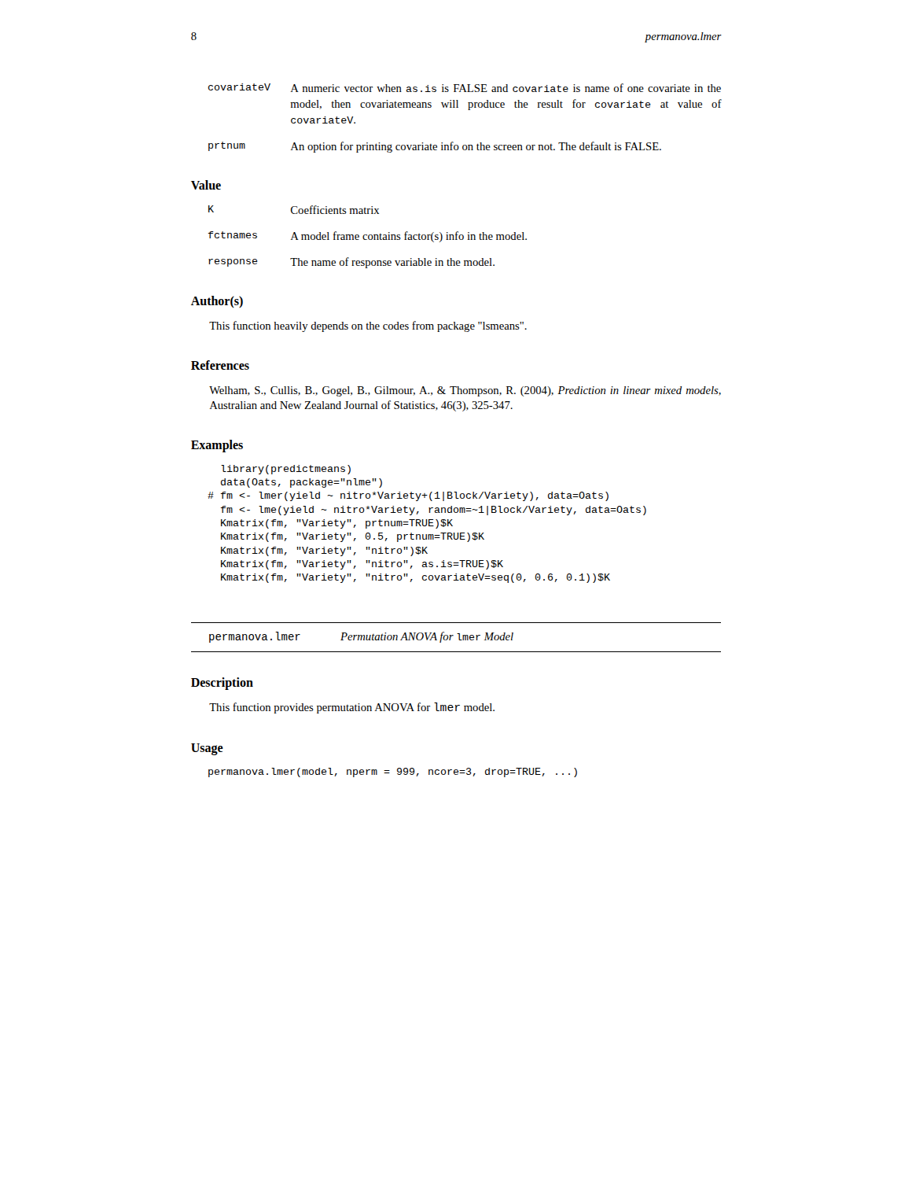8 permanova.lmer
covariateV
A numeric vector when as.is is FALSE and covariate is name of one covariate in the model, then covariatemeans will produce the result for covariate at value of covariateV.
prtnum
An option for printing covariate info on the screen or not. The default is FALSE.
Value
K
Coefficients matrix
fctnames
A model frame contains factor(s) info in the model.
response
The name of response variable in the model.
Author(s)
This function heavily depends on the codes from package "lsmeans".
References
Welham, S., Cullis, B., Gogel, B., Gilmour, A., & Thompson, R. (2004), Prediction in linear mixed models, Australian and New Zealand Journal of Statistics, 46(3), 325-347.
Examples
  library(predictmeans)
  data(Oats, package="nlme")
# fm <- lmer(yield ~ nitro*Variety+(1|Block/Variety), data=Oats)
  fm <- lme(yield ~ nitro*Variety, random=~1|Block/Variety, data=Oats)
  Kmatrix(fm, "Variety", prtnum=TRUE)$K
  Kmatrix(fm, "Variety", 0.5, prtnum=TRUE)$K
  Kmatrix(fm, "Variety", "nitro")$K
  Kmatrix(fm, "Variety", "nitro", as.is=TRUE)$K
  Kmatrix(fm, "Variety", "nitro", covariateV=seq(0, 0.6, 0.1))$K
permanova.lmer Permutation ANOVA for lmer Model
Description
This function provides permutation ANOVA for lmer model.
Usage
permanova.lmer(model, nperm = 999, ncore=3, drop=TRUE, ...)